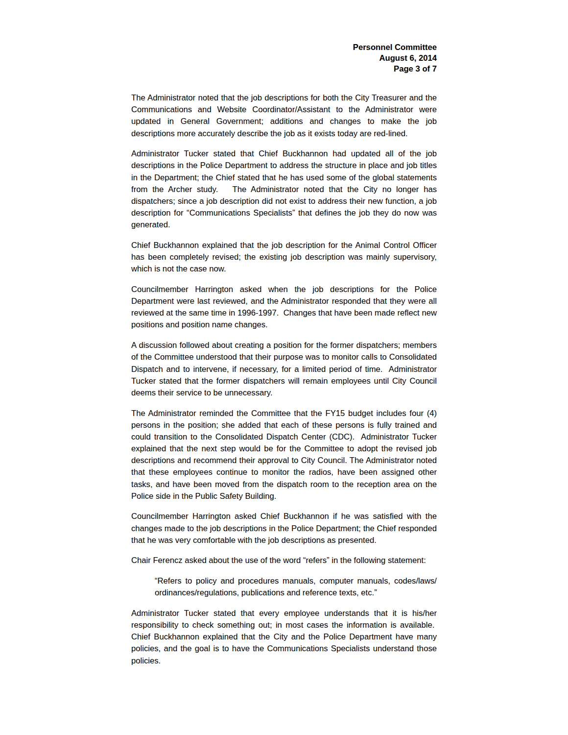Personnel Committee
August 6, 2014
Page 3 of 7
The Administrator noted that the job descriptions for both the City Treasurer and the Communications and Website Coordinator/Assistant to the Administrator were updated in General Government; additions and changes to make the job descriptions more accurately describe the job as it exists today are red-lined.
Administrator Tucker stated that Chief Buckhannon had updated all of the job descriptions in the Police Department to address the structure in place and job titles in the Department; the Chief stated that he has used some of the global statements from the Archer study. The Administrator noted that the City no longer has dispatchers; since a job description did not exist to address their new function, a job description for “Communications Specialists” that defines the job they do now was generated.
Chief Buckhannon explained that the job description for the Animal Control Officer has been completely revised; the existing job description was mainly supervisory, which is not the case now.
Councilmember Harrington asked when the job descriptions for the Police Department were last reviewed, and the Administrator responded that they were all reviewed at the same time in 1996-1997. Changes that have been made reflect new positions and position name changes.
A discussion followed about creating a position for the former dispatchers; members of the Committee understood that their purpose was to monitor calls to Consolidated Dispatch and to intervene, if necessary, for a limited period of time. Administrator Tucker stated that the former dispatchers will remain employees until City Council deems their service to be unnecessary.
The Administrator reminded the Committee that the FY15 budget includes four (4) persons in the position; she added that each of these persons is fully trained and could transition to the Consolidated Dispatch Center (CDC). Administrator Tucker explained that the next step would be for the Committee to adopt the revised job descriptions and recommend their approval to City Council. The Administrator noted that these employees continue to monitor the radios, have been assigned other tasks, and have been moved from the dispatch room to the reception area on the Police side in the Public Safety Building.
Councilmember Harrington asked Chief Buckhannon if he was satisfied with the changes made to the job descriptions in the Police Department; the Chief responded that he was very comfortable with the job descriptions as presented.
Chair Ferencz asked about the use of the word “refers” in the following statement:
“Refers to policy and procedures manuals, computer manuals, codes/laws/ ordinances/regulations, publications and reference texts, etc.”
Administrator Tucker stated that every employee understands that it is his/her responsibility to check something out; in most cases the information is available. Chief Buckhannon explained that the City and the Police Department have many policies, and the goal is to have the Communications Specialists understand those policies.